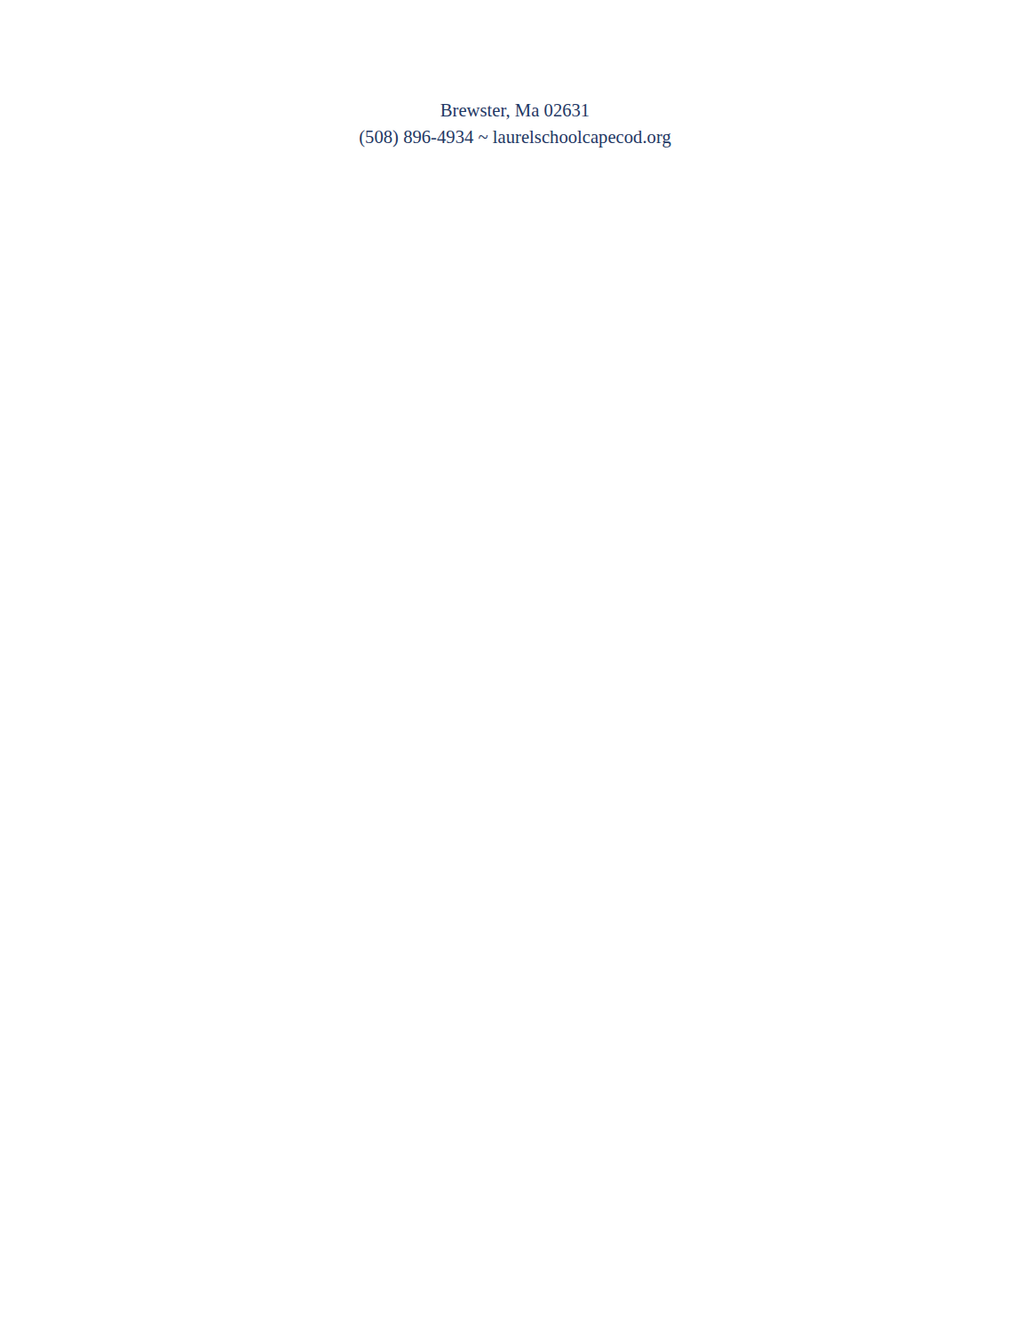Brewster, Ma 02631
(508) 896-4934 ~ laurelschoolcapecod.org